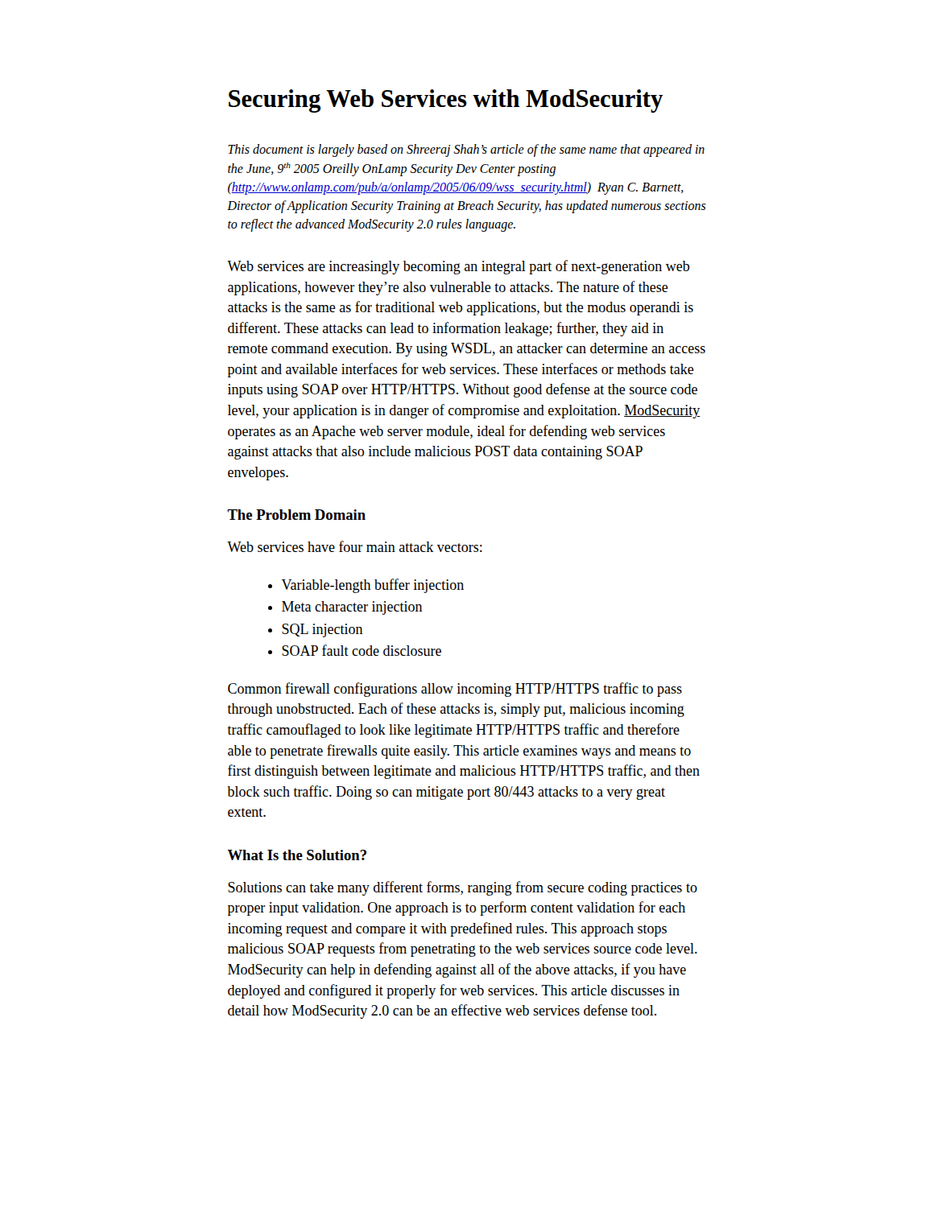Securing Web Services with ModSecurity
This document is largely based on Shreeraj Shah’s article of the same name that appeared in the June, 9th 2005 Oreilly OnLamp Security Dev Center posting (http://www.onlamp.com/pub/a/onlamp/2005/06/09/wss_security.html) Ryan C. Barnett, Director of Application Security Training at Breach Security, has updated numerous sections to reflect the advanced ModSecurity 2.0 rules language.
Web services are increasingly becoming an integral part of next-generation web applications, however they’re also vulnerable to attacks. The nature of these attacks is the same as for traditional web applications, but the modus operandi is different. These attacks can lead to information leakage; further, they aid in remote command execution. By using WSDL, an attacker can determine an access point and available interfaces for web services. These interfaces or methods take inputs using SOAP over HTTP/HTTPS. Without good defense at the source code level, your application is in danger of compromise and exploitation. ModSecurity operates as an Apache web server module, ideal for defending web services against attacks that also include malicious POST data containing SOAP envelopes.
The Problem Domain
Web services have four main attack vectors:
Variable-length buffer injection
Meta character injection
SQL injection
SOAP fault code disclosure
Common firewall configurations allow incoming HTTP/HTTPS traffic to pass through unobstructed. Each of these attacks is, simply put, malicious incoming traffic camouflaged to look like legitimate HTTP/HTTPS traffic and therefore able to penetrate firewalls quite easily. This article examines ways and means to first distinguish between legitimate and malicious HTTP/HTTPS traffic, and then block such traffic. Doing so can mitigate port 80/443 attacks to a very great extent.
What Is the Solution?
Solutions can take many different forms, ranging from secure coding practices to proper input validation. One approach is to perform content validation for each incoming request and compare it with predefined rules. This approach stops malicious SOAP requests from penetrating to the web services source code level. ModSecurity can help in defending against all of the above attacks, if you have deployed and configured it properly for web services. This article discusses in detail how ModSecurity 2.0 can be an effective web services defense tool.